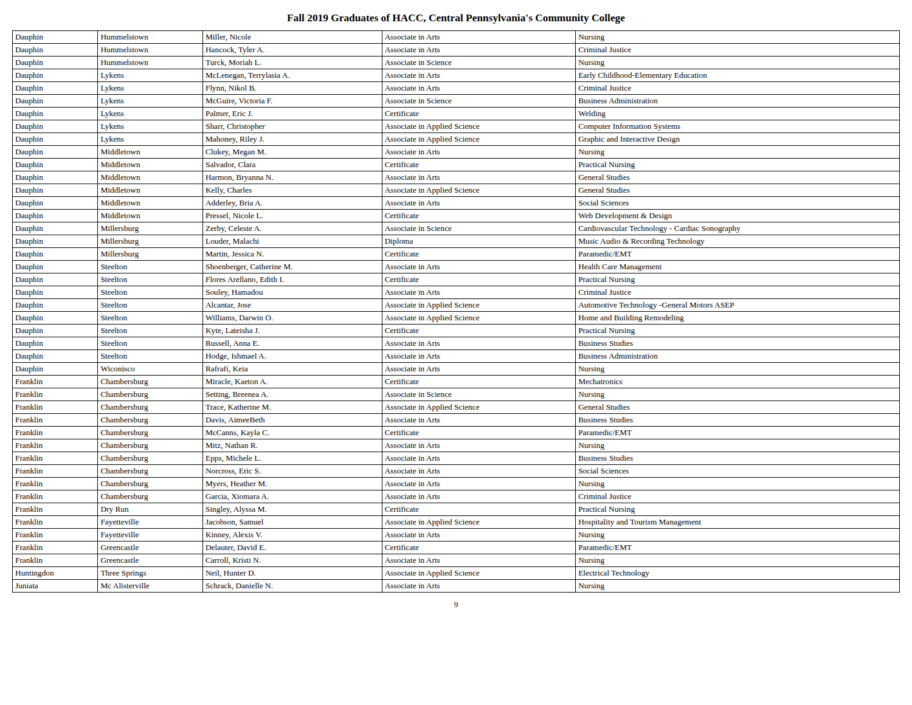Fall 2019 Graduates of HACC, Central Pennsylvania's Community College
| Dauphin | Hummelstown | Miller, Nicole | Associate in Arts | Nursing |
| Dauphin | Hummelstown | Hancock, Tyler A. | Associate in Arts | Criminal Justice |
| Dauphin | Hummelstown | Turck, Moriah L. | Associate in Science | Nursing |
| Dauphin | Lykens | McLenegan, Terrylasia A. | Associate in Arts | Early Childhood-Elementary Education |
| Dauphin | Lykens | Flynn, Nikol B. | Associate in Arts | Criminal Justice |
| Dauphin | Lykens | McGuire, Victoria F. | Associate in Science | Business Administration |
| Dauphin | Lykens | Palmer, Eric J. | Certificate | Welding |
| Dauphin | Lykens | Sharr, Christopher | Associate in Applied Science | Computer Information Systems |
| Dauphin | Lykens | Mahoney, Riley J. | Associate in Applied Science | Graphic and Interactive Design |
| Dauphin | Middletown | Clukey, Megan M. | Associate in Arts | Nursing |
| Dauphin | Middletown | Salvador, Clara | Certificate | Practical Nursing |
| Dauphin | Middletown | Harmon, Bryanna N. | Associate in Arts | General Studies |
| Dauphin | Middletown | Kelly, Charles | Associate in Applied Science | General Studies |
| Dauphin | Middletown | Adderley, Bria A. | Associate in Arts | Social Sciences |
| Dauphin | Middletown | Pressel, Nicole L. | Certificate | Web Development & Design |
| Dauphin | Millersburg | Zerby, Celeste A. | Associate in Science | Cardiovascular Technology - Cardiac Sonography |
| Dauphin | Millersburg | Louder, Malachi | Diploma | Music Audio & Recording Technology |
| Dauphin | Millersburg | Martin, Jessica N. | Certificate | Paramedic/EMT |
| Dauphin | Steelton | Shoenberger, Catherine M. | Associate in Arts | Health Care Management |
| Dauphin | Steelton | Flores Arellano, Edith I. | Certificate | Practical Nursing |
| Dauphin | Steelton | Souley, Hamadou | Associate in Arts | Criminal Justice |
| Dauphin | Steelton | Alcantar, Jose | Associate in Applied Science | Automotive Technology -General Motors ASEP |
| Dauphin | Steelton | Williams, Darwin O. | Associate in Applied Science | Home and Building Remodeling |
| Dauphin | Steelton | Kyte, Lateisha J. | Certificate | Practical Nursing |
| Dauphin | Steelton | Russell, Anna E. | Associate in Arts | Business Studies |
| Dauphin | Steelton | Hodge, Ishmael A. | Associate in Arts | Business Administration |
| Dauphin | Wiconisco | Rafrafi, Keia | Associate in Arts | Nursing |
| Franklin | Chambersburg | Miracle, Kaeton A. | Certificate | Mechatronics |
| Franklin | Chambersburg | Setting, Breenea A. | Associate in Science | Nursing |
| Franklin | Chambersburg | Trace, Katherine M. | Associate in Applied Science | General Studies |
| Franklin | Chambersburg | Davis, AimeeBeth | Associate in Arts | Business Studies |
| Franklin | Chambersburg | McCanns, Kayla C. | Certificate | Paramedic/EMT |
| Franklin | Chambersburg | Mitz, Nathan R. | Associate in Arts | Nursing |
| Franklin | Chambersburg | Epps, Michele L. | Associate in Arts | Business Studies |
| Franklin | Chambersburg | Norcross, Eric S. | Associate in Arts | Social Sciences |
| Franklin | Chambersburg | Myers, Heather M. | Associate in Arts | Nursing |
| Franklin | Chambersburg | Garcia, Xiomara A. | Associate in Arts | Criminal Justice |
| Franklin | Dry Run | Singley, Alyssa M. | Certificate | Practical Nursing |
| Franklin | Fayetteville | Jacobson, Samuel | Associate in Applied Science | Hospitality and Tourism Management |
| Franklin | Fayetteville | Kinney, Alexis V. | Associate in Arts | Nursing |
| Franklin | Greencastle | Delauter, David E. | Certificate | Paramedic/EMT |
| Franklin | Greencastle | Carroll, Kristi N. | Associate in Arts | Nursing |
| Huntingdon | Three Springs | Neil, Hunter D. | Associate in Applied Science | Electrical Technology |
| Juniata | Mc Alisterville | Schrack, Danielle N. | Associate in Arts | Nursing |
9